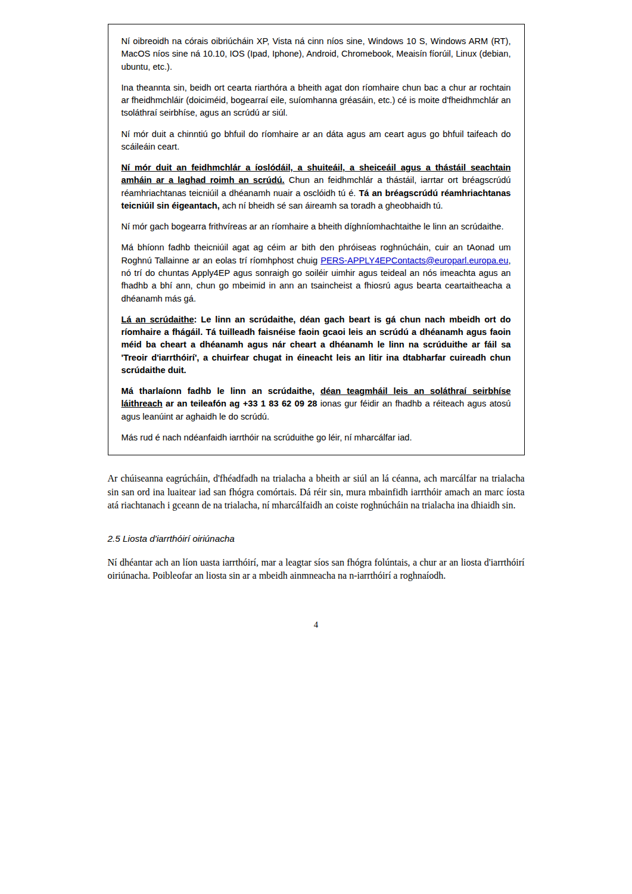Ní oibreoidh na córais oibriúcháin XP, Vista ná cinn níos sine, Windows 10 S, Windows ARM (RT), MacOS níos sine ná 10.10, IOS (Ipad, Iphone), Android, Chromebook, Meaisín fíorúil, Linux (debian, ubuntu, etc.).
Ina theannta sin, beidh ort cearta riarthóra a bheith agat don ríomhaire chun bac a chur ar rochtain ar fheidhmchláir (doiciméid, bogearraí eile, suíomhanna gréasáin, etc.) cé is moite d'fheidhmchlár an tsoláthraí seirbhíse, agus an scrúdú ar siúl.
Ní mór duit a chinntiú go bhfuil do ríomhaire ar an dáta agus am ceart agus go bhfuil taifeach do scáileáin ceart.
Ní mór duit an feidhmchlár a íoslódáil, a shuiteáil, a sheiceáil agus a thástáil seachtain amháin ar a laghad roimh an scrúdú. Chun an feidhmchlár a thástáil, iarrtar ort bréagscrúdú réamhriachtanas teicniúil a dhéanamh nuair a osclóidh tú é. Tá an bréagscrúdú réamhriachtanas teicniúil sin éigeantach, ach ní bheidh sé san áireamh sa toradh a gheobhaidh tú.
Ní mór gach bogearra frithvíreas ar an ríomhaire a bheith díghníomhachtaithe le linn an scrúdaithe.
Má bhíonn fadhb theicniúil agat ag céim ar bith den phróiseas roghnúcháin, cuir an tAonad um Roghnú Tallainne ar an eolas trí ríomhphost chuig PERS-APPLY4EPContacts@europarl.europa.eu, nó trí do chuntas Apply4EP agus sonraigh go soiléir uimhir agus teideal an nós imeachta agus an fhadhb a bhí ann, chun go mbeimid in ann an tsaincheist a fhiosrú agus bearta ceartaitheacha a dhéanamh más gá.
Lá an scrúdaithe: Le linn an scrúdaithe, déan gach beart is gá chun nach mbeidh ort do ríomhaire a fhágáil. Tá tuilleadh faisnéise faoin gcaoi leis an scrúdú a dhéanamh agus faoin méid ba cheart a dhéanamh agus nár cheart a dhéanamh le linn na scrúduithe ar fáil sa 'Treoir d'iarrthóirí', a chuirfear chugat in éineacht leis an litir ina dtabharfar cuireadh chun scrúdaithe duit.
Má tharlaíonn fadhb le linn an scrúdaithe, déan teagmháil leis an soláthraí seirbhíse láithreach ar an teileafón ag +33 1 83 62 09 28 ionas gur féidir an fhadhb a réiteach agus atosú agus leanúint ar aghaidh le do scrúdú.
Más rud é nach ndéanfaidh iarrthóir na scrúduithe go léir, ní mharcálfar iad.
Ar chúiseanna eagrúcháin, d'fhéadfadh na trialacha a bheith ar siúl an lá céanna, ach marcálfar na trialacha sin san ord ina luaitear iad san fhógra comórtais. Dá réir sin, mura mbainfidh iarrthóir amach an marc íosta atá riachtanach i gceann de na trialacha, ní mharcálfaidh an coiste roghnúcháin na trialacha ina dhiaidh sin.
2.5 Liosta d'iarrthóirí oiriúnacha
Ní dhéantar ach an líon uasta iarrthóirí, mar a leagtar síos san fhógra folúntais, a chur ar an liosta d'iarrthóirí oiriúnacha. Poibleofar an liosta sin ar a mbeidh ainmneacha na n-iarrthóirí a roghnaíodh.
4